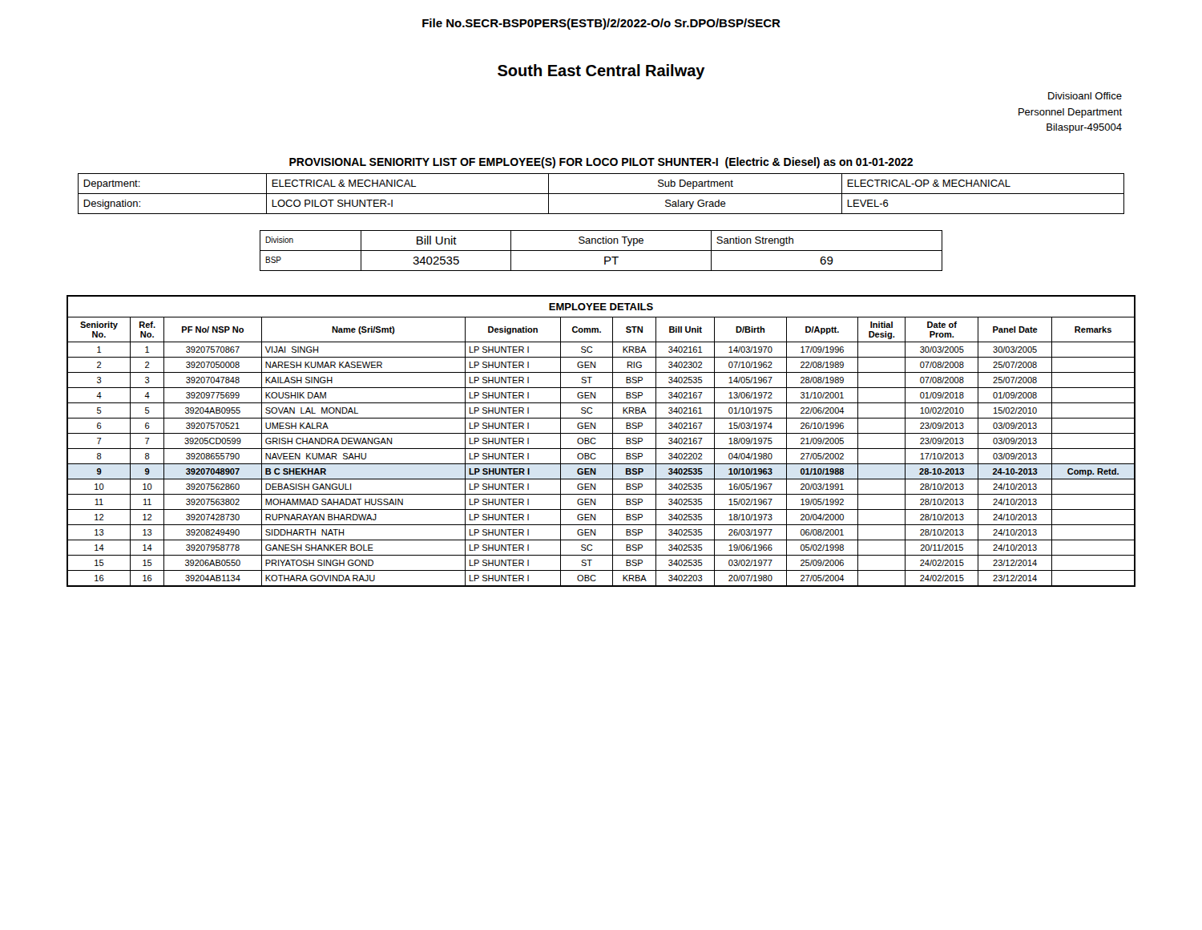File No.SECR-BSP0PERS(ESTB)/2/2022-O/o Sr.DPO/BSP/SECR
South East Central Railway
Divisioanl Office
Personnel Department
Bilaspur-495004
PROVISIONAL SENIORITY LIST OF EMPLOYEE(S) FOR LOCO PILOT SHUNTER-I (Electric & Diesel) as on 01-01-2022
| Department: | ELECTRICAL & MECHANICAL | Sub Department | ELECTRICAL-OP & MECHANICAL |
| Designation: | LOCO PILOT SHUNTER-I | Salary Grade | LEVEL-6 |
| Division | Bill Unit | Sanction Type | Santion Strength |
| BSP | 3402535 | PT | 69 |
| EMPLOYEE DETAILS |
| --- |
| Seniority No. | Ref. No. | PF No/ NSP No | Name (Sri/Smt) | Designation | Comm. | STN | Bill Unit | D/Birth | D/Apptt. | Initial Desig. | Date of Prom. | Panel Date | Remarks |
| 1 | 1 | 39207570867 | VIJAI SINGH | LP SHUNTER I | SC | KRBA | 3402161 | 14/03/1970 | 17/09/1996 | | 30/03/2005 | 30/03/2005 | |
| 2 | 2 | 39207050008 | NARESH KUMAR KASEWER | LP SHUNTER I | GEN | RIG | 3402302 | 07/10/1962 | 22/08/1989 | | 07/08/2008 | 25/07/2008 | |
| 3 | 3 | 39207047848 | KAILASH SINGH | LP SHUNTER I | ST | BSP | 3402535 | 14/05/1967 | 28/08/1989 | | 07/08/2008 | 25/07/2008 | |
| 4 | 4 | 39209775699 | KOUSHIK DAM | LP SHUNTER I | GEN | BSP | 3402167 | 13/06/1972 | 31/10/2001 | | 01/09/2018 | 01/09/2008 | |
| 5 | 5 | 39204AB0955 | SOVAN LAL MONDAL | LP SHUNTER I | SC | KRBA | 3402161 | 01/10/1975 | 22/06/2004 | | 10/02/2010 | 15/02/2010 | |
| 6 | 6 | 39207570521 | UMESH KALRA | LP SHUNTER I | GEN | BSP | 3402167 | 15/03/1974 | 26/10/1996 | | 23/09/2013 | 03/09/2013 | |
| 7 | 7 | 39205CD0599 | GRISH CHANDRA DEWANGAN | LP SHUNTER I | OBC | BSP | 3402167 | 18/09/1975 | 21/09/2005 | | 23/09/2013 | 03/09/2013 | |
| 8 | 8 | 39208655790 | NAVEEN KUMAR SAHU | LP SHUNTER I | OBC | BSP | 3402202 | 04/04/1980 | 27/05/2002 | | 17/10/2013 | 03/09/2013 | |
| 9 | 9 | 39207048907 | B C SHEKHAR | LP SHUNTER I | GEN | BSP | 3402535 | 10/10/1963 | 01/10/1988 | | 28-10-2013 | 24-10-2013 | Comp. Retd. |
| 10 | 10 | 39207562860 | DEBASISH GANGULI | LP SHUNTER I | GEN | BSP | 3402535 | 16/05/1967 | 20/03/1991 | | 28/10/2013 | 24/10/2013 | |
| 11 | 11 | 39207563802 | MOHAMMAD SAHADAT HUSSAIN | LP SHUNTER I | GEN | BSP | 3402535 | 15/02/1967 | 19/05/1992 | | 28/10/2013 | 24/10/2013 | |
| 12 | 12 | 39207428730 | RUPNARAYAN BHARDWAJ | LP SHUNTER I | GEN | BSP | 3402535 | 18/10/1973 | 20/04/2000 | | 28/10/2013 | 24/10/2013 | |
| 13 | 13 | 39208249490 | SIDDHARTH NATH | LP SHUNTER I | GEN | BSP | 3402535 | 26/03/1977 | 06/08/2001 | | 28/10/2013 | 24/10/2013 | |
| 14 | 14 | 39207958778 | GANESH SHANKER BOLE | LP SHUNTER I | SC | BSP | 3402535 | 19/06/1966 | 05/02/1998 | | 20/11/2015 | 24/10/2013 | |
| 15 | 15 | 39206AB0550 | PRIYATOSH SINGH GOND | LP SHUNTER I | ST | BSP | 3402535 | 03/02/1977 | 25/09/2006 | | 24/02/2015 | 23/12/2014 | |
| 16 | 16 | 39204AB1134 | KOTHARA GOVINDA RAJU | LP SHUNTER I | OBC | KRBA | 3402203 | 20/07/1980 | 27/05/2004 | | 24/02/2015 | 23/12/2014 | |